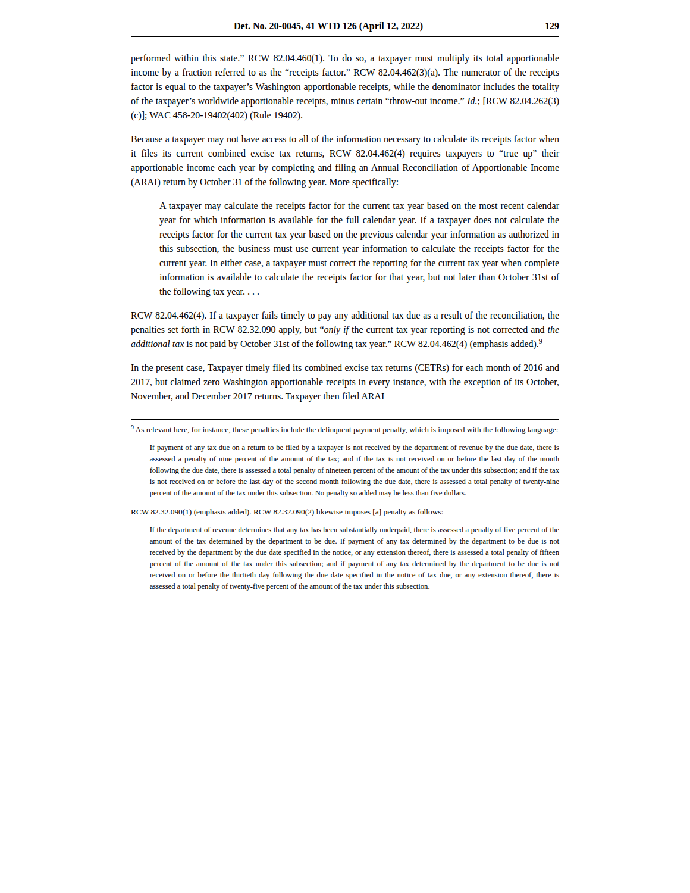Det. No. 20-0045, 41 WTD 126 (April 12, 2022) 129
performed within this state.” RCW 82.04.460(1). To do so, a taxpayer must multiply its total apportionable income by a fraction referred to as the “receipts factor.” RCW 82.04.462(3)(a). The numerator of the receipts factor is equal to the taxpayer’s Washington apportionable receipts, while the denominator includes the totality of the taxpayer’s worldwide apportionable receipts, minus certain “throw-out income.” Id.; [RCW 82.04.262(3)(c)]; WAC 458-20-19402(402) (Rule 19402).
Because a taxpayer may not have access to all of the information necessary to calculate its receipts factor when it files its current combined excise tax returns, RCW 82.04.462(4) requires taxpayers to “true up” their apportionable income each year by completing and filing an Annual Reconciliation of Apportionable Income (ARAI) return by October 31 of the following year. More specifically:
A taxpayer may calculate the receipts factor for the current tax year based on the most recent calendar year for which information is available for the full calendar year. If a taxpayer does not calculate the receipts factor for the current tax year based on the previous calendar year information as authorized in this subsection, the business must use current year information to calculate the receipts factor for the current year. In either case, a taxpayer must correct the reporting for the current tax year when complete information is available to calculate the receipts factor for that year, but not later than October 31st of the following tax year. . . .
RCW 82.04.462(4). If a taxpayer fails timely to pay any additional tax due as a result of the reconciliation, the penalties set forth in RCW 82.32.090 apply, but “only if the current tax year reporting is not corrected and the additional tax is not paid by October 31st of the following tax year.” RCW 82.04.462(4) (emphasis added).9
In the present case, Taxpayer timely filed its combined excise tax returns (CETRs) for each month of 2016 and 2017, but claimed zero Washington apportionable receipts in every instance, with the exception of its October, November, and December 2017 returns. Taxpayer then filed ARAI
9 As relevant here, for instance, these penalties include the delinquent payment penalty, which is imposed with the following language:
If payment of any tax due on a return to be filed by a taxpayer is not received by the department of revenue by the due date, there is assessed a penalty of nine percent of the amount of the tax; and if the tax is not received on or before the last day of the month following the due date, there is assessed a total penalty of nineteen percent of the amount of the tax under this subsection; and if the tax is not received on or before the last day of the second month following the due date, there is assessed a total penalty of twenty-nine percent of the amount of the tax under this subsection. No penalty so added may be less than five dollars.
RCW 82.32.090(1) (emphasis added). RCW 82.32.090(2) likewise imposes [a] penalty as follows:
If the department of revenue determines that any tax has been substantially underpaid, there is assessed a penalty of five percent of the amount of the tax determined by the department to be due. If payment of any tax determined by the department to be due is not received by the department by the due date specified in the notice, or any extension thereof, there is assessed a total penalty of fifteen percent of the amount of the tax under this subsection; and if payment of any tax determined by the department to be due is not received on or before the thirtieth day following the due date specified in the notice of tax due, or any extension thereof, there is assessed a total penalty of twenty-five percent of the amount of the tax under this subsection.